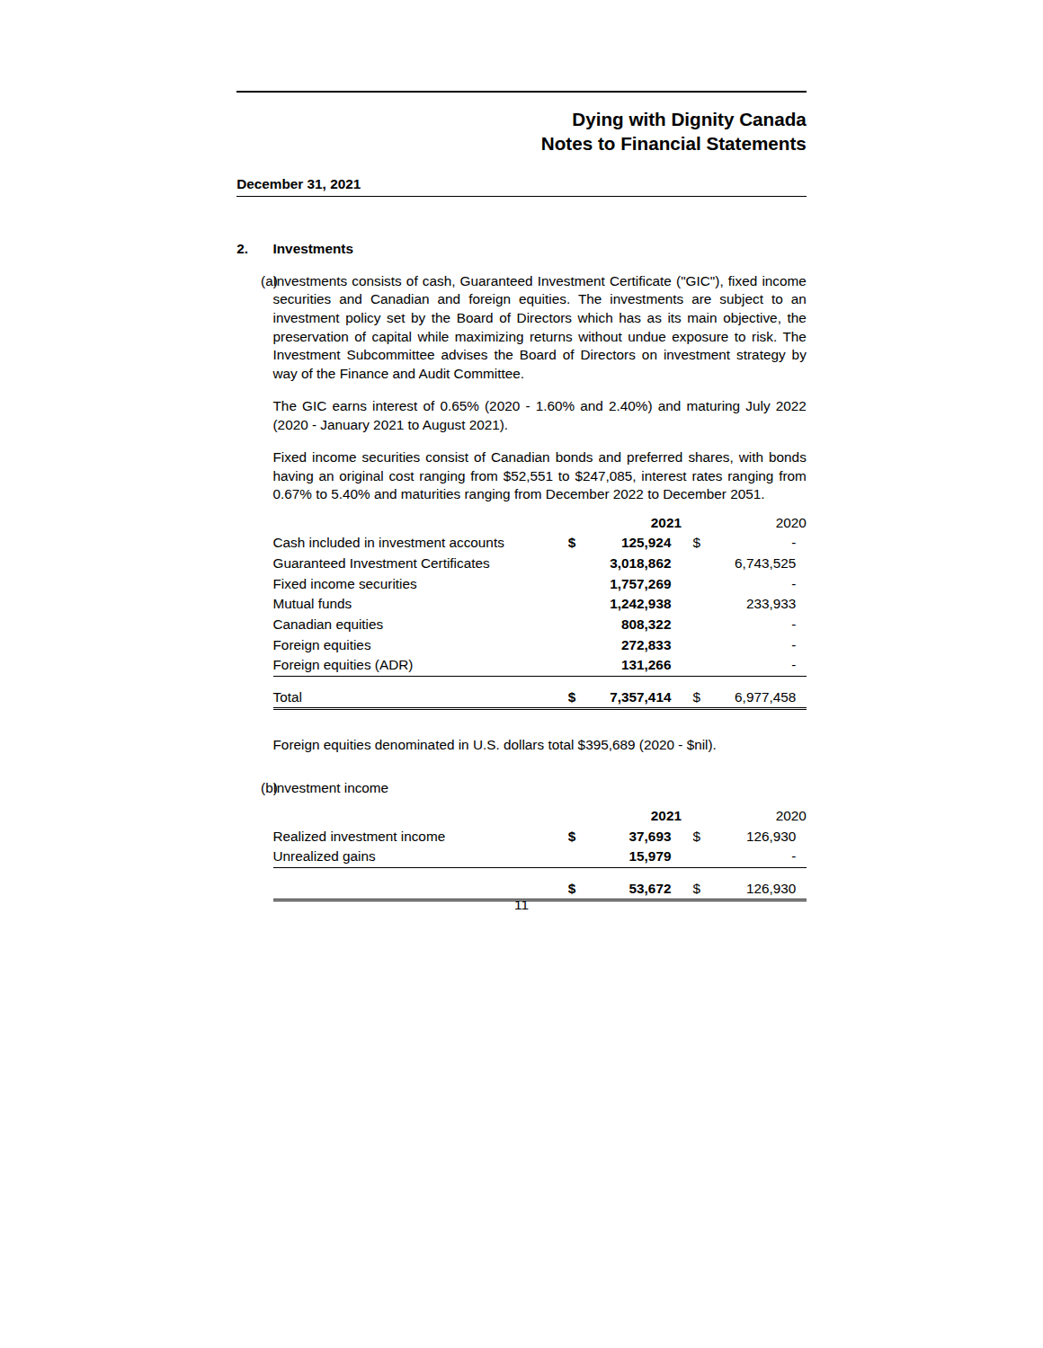Dying with Dignity Canada
Notes to Financial Statements
December 31, 2021
2.
Investments
(a)
Investments consists of cash, Guaranteed Investment Certificate ("GIC"), fixed income securities and Canadian and foreign equities. The investments are subject to an investment policy set by the Board of Directors which has as its main objective, the preservation of capital while maximizing returns without undue exposure to risk. The Investment Subcommittee advises the Board of Directors on investment strategy by way of the Finance and Audit Committee.
The GIC earns interest of 0.65% (2020 - 1.60% and 2.40%) and maturing July 2022 (2020 - January 2021 to August 2021).
Fixed income securities consist of Canadian bonds and preferred shares, with bonds having an original cost ranging from $52,551 to $247,085, interest rates ranging from 0.67% to 5.40% and maturities ranging from December 2022 to December 2051.
| | 2021 | | 2020 |
| Cash included in investment accounts | $ | 125,924 | | $ | - |
| Guaranteed Investment Certificates | | 3,018,862 | | | 6,743,525 |
| Fixed income securities | | 1,757,269 | | | - |
| Mutual funds | | 1,242,938 | | | 233,933 |
| Canadian equities | | 808,322 | | | - |
| Foreign equities | | 272,833 | | | - |
| Foreign equities (ADR) | | 131,266 | | | - |
| Total | $ | 7,357,414 | | $ | 6,977,458 |
Foreign equities denominated in U.S. dollars total $395,689 (2020 - $nil).
(b)
Investment income
| | 2021 | | 2020 |
| Realized investment income | $ | 37,693 | | $ | 126,930 |
| Unrealized gains | | 15,979 | | | - |
| | $ | 53,672 | | $ | 126,930 |
11